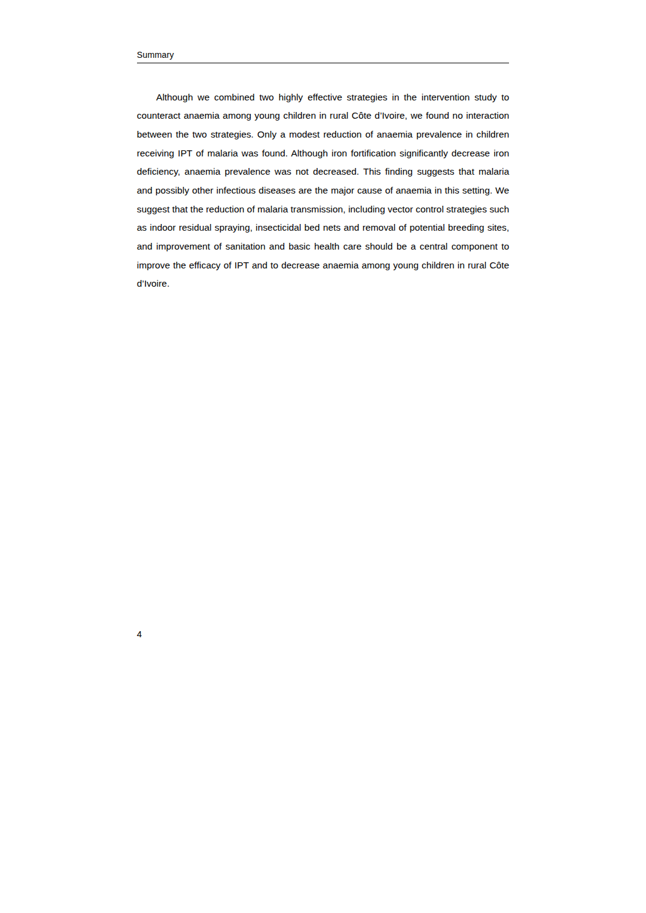Summary
Although we combined two highly effective strategies in the intervention study to counteract anaemia among young children in rural Côte d’Ivoire, we found no interaction between the two strategies. Only a modest reduction of anaemia prevalence in children receiving IPT of malaria was found. Although iron fortification significantly decrease iron deficiency, anaemia prevalence was not decreased. This finding suggests that malaria and possibly other infectious diseases are the major cause of anaemia in this setting. We suggest that the reduction of malaria transmission, including vector control strategies such as indoor residual spraying, insecticidal bed nets and removal of potential breeding sites, and improvement of sanitation and basic health care should be a central component to improve the efficacy of IPT and to decrease anaemia among young children in rural Côte d’Ivoire.
4